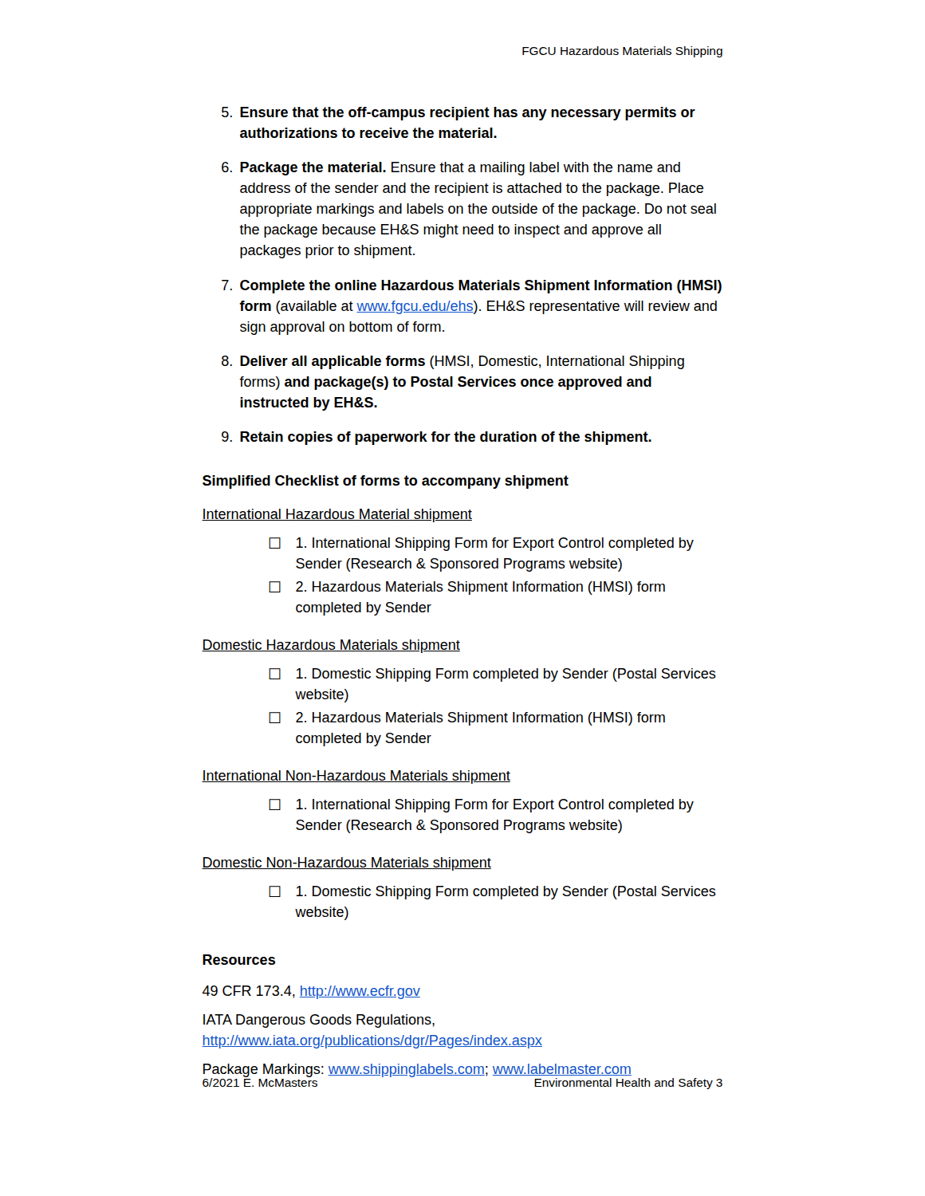FGCU Hazardous Materials Shipping
5. Ensure that the off-campus recipient has any necessary permits or authorizations to receive the material.
6. Package the material. Ensure that a mailing label with the name and address of the sender and the recipient is attached to the package. Place appropriate markings and labels on the outside of the package. Do not seal the package because EH&S might need to inspect and approve all packages prior to shipment.
7. Complete the online Hazardous Materials Shipment Information (HMSI) form (available at www.fgcu.edu/ehs). EH&S representative will review and sign approval on bottom of form.
8. Deliver all applicable forms (HMSI, Domestic, International Shipping forms) and package(s) to Postal Services once approved and instructed by EH&S.
9. Retain copies of paperwork for the duration of the shipment.
Simplified Checklist of forms to accompany shipment
International Hazardous Material shipment
1. International Shipping Form for Export Control completed by Sender (Research & Sponsored Programs website)
2. Hazardous Materials Shipment Information (HMSI) form completed by Sender
Domestic Hazardous Materials shipment
1. Domestic Shipping Form completed by Sender (Postal Services website)
2. Hazardous Materials Shipment Information (HMSI) form completed by Sender
International Non-Hazardous Materials shipment
1. International Shipping Form for Export Control completed by Sender (Research & Sponsored Programs website)
Domestic Non-Hazardous Materials shipment
1. Domestic Shipping Form completed by Sender (Postal Services website)
Resources
49 CFR 173.4, http://www.ecfr.gov
IATA Dangerous Goods Regulations, http://www.iata.org/publications/dgr/Pages/index.aspx
Package Markings: www.shippinglabels.com; www.labelmaster.com
6/2021 E. McMasters Environmental Health and Safety 3